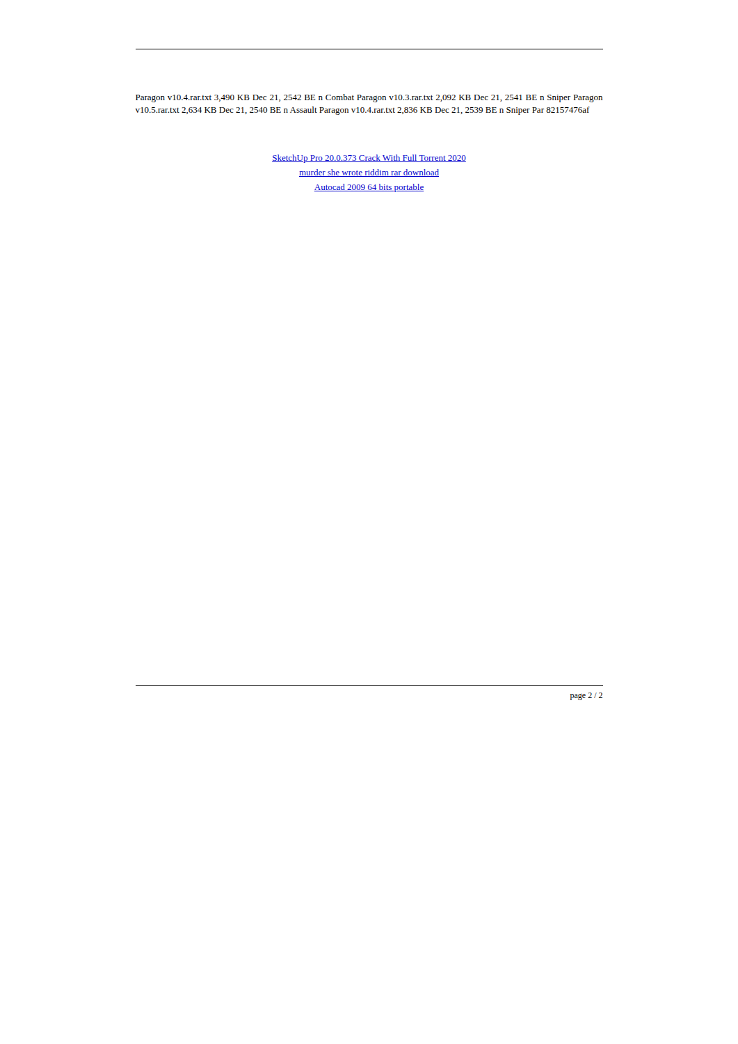Paragon v10.4.rar.txt 3,490 KB Dec 21, 2542 BE n Combat Paragon v10.3.rar.txt 2,092 KB Dec 21, 2541 BE n Sniper Paragon v10.5.rar.txt 2,634 KB Dec 21, 2540 BE n Assault Paragon v10.4.rar.txt 2,836 KB Dec 21, 2539 BE n Sniper Par 82157476af
SketchUp Pro 20.0.373 Crack With Full Torrent 2020 murder she wrote riddim rar download Autocad 2009 64 bits portable
page 2 / 2